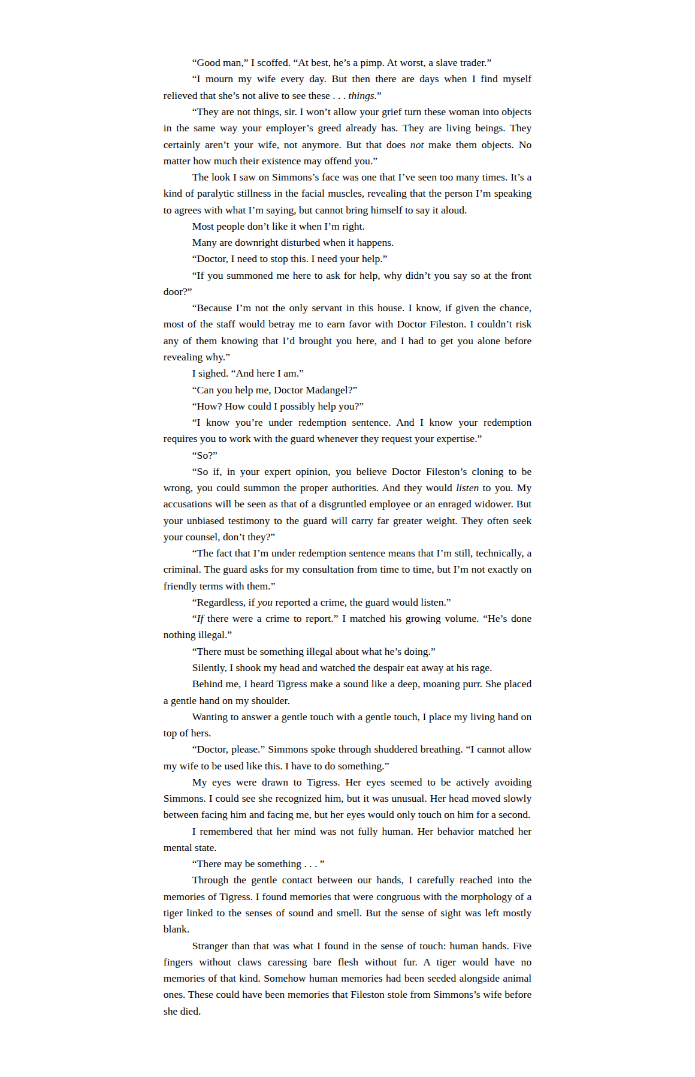“Good man,” I scoffed. “At best, he’s a pimp. At worst, a slave trader.”
“I mourn my wife every day. But then there are days when I find myself relieved that she’s not alive to see these . . . things.”
“They are not things, sir. I won’t allow your grief turn these woman into objects in the same way your employer’s greed already has. They are living beings. They certainly aren’t your wife, not anymore. But that does not make them objects. No matter how much their existence may offend you.”
The look I saw on Simmons’s face was one that I’ve seen too many times. It’s a kind of paralytic stillness in the facial muscles, revealing that the person I’m speaking to agrees with what I’m saying, but cannot bring himself to say it aloud.
Most people don’t like it when I’m right.
Many are downright disturbed when it happens.
“Doctor, I need to stop this. I need your help.”
“If you summoned me here to ask for help, why didn’t you say so at the front door?”
“Because I’m not the only servant in this house. I know, if given the chance, most of the staff would betray me to earn favor with Doctor Fileston. I couldn’t risk any of them knowing that I’d brought you here, and I had to get you alone before revealing why.”
I sighed. “And here I am.”
“Can you help me, Doctor Madangel?”
“How? How could I possibly help you?”
“I know you’re under redemption sentence. And I know your redemption requires you to work with the guard whenever they request your expertise.”
“So?”
“So if, in your expert opinion, you believe Doctor Fileston’s cloning to be wrong, you could summon the proper authorities. And they would listen to you. My accusations will be seen as that of a disgruntled employee or an enraged widower. But your unbiased testimony to the guard will carry far greater weight. They often seek your counsel, don’t they?”
“The fact that I’m under redemption sentence means that I’m still, technically, a criminal. The guard asks for my consultation from time to time, but I’m not exactly on friendly terms with them.”
“Regardless, if you reported a crime, the guard would listen.”
“If there were a crime to report.” I matched his growing volume. “He’s done nothing illegal.”
“There must be something illegal about what he’s doing.”
Silently, I shook my head and watched the despair eat away at his rage.
Behind me, I heard Tigress make a sound like a deep, moaning purr. She placed a gentle hand on my shoulder.
Wanting to answer a gentle touch with a gentle touch, I place my living hand on top of hers.
“Doctor, please.” Simmons spoke through shuddered breathing. “I cannot allow my wife to be used like this. I have to do something.”
My eyes were drawn to Tigress. Her eyes seemed to be actively avoiding Simmons. I could see she recognized him, but it was unusual. Her head moved slowly between facing him and facing me, but her eyes would only touch on him for a second.
I remembered that her mind was not fully human. Her behavior matched her mental state.
“There may be something . . . ”
Through the gentle contact between our hands, I carefully reached into the memories of Tigress. I found memories that were congruous with the morphology of a tiger linked to the senses of sound and smell. But the sense of sight was left mostly blank.
Stranger than that was what I found in the sense of touch: human hands. Five fingers without claws caressing bare flesh without fur. A tiger would have no memories of that kind. Somehow human memories had been seeded alongside animal ones. These could have been memories that Fileston stole from Simmons’s wife before she died.